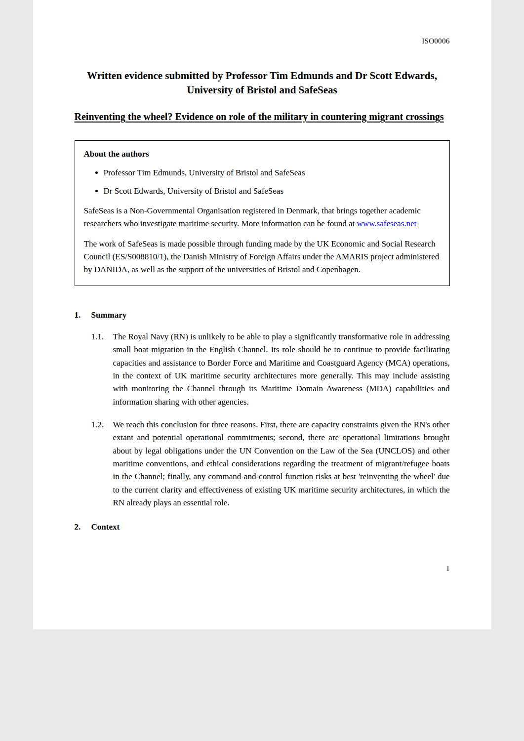ISO0006
Written evidence submitted by Professor Tim Edmunds and Dr Scott Edwards, University of Bristol and SafeSeas
Reinventing the wheel? Evidence on role of the military in countering migrant crossings
About the authors
Professor Tim Edmunds, University of Bristol and SafeSeas
Dr Scott Edwards, University of Bristol and SafeSeas
SafeSeas is a Non-Governmental Organisation registered in Denmark, that brings together academic researchers who investigate maritime security. More information can be found at www.safeseas.net
The work of SafeSeas is made possible through funding made by the UK Economic and Social Research Council (ES/S008810/1), the Danish Ministry of Foreign Affairs under the AMARIS project administered by DANIDA, as well as the support of the universities of Bristol and Copenhagen.
Summary
1.1. The Royal Navy (RN) is unlikely to be able to play a significantly transformative role in addressing small boat migration in the English Channel. Its role should be to continue to provide facilitating capacities and assistance to Border Force and Maritime and Coastguard Agency (MCA) operations, in the context of UK maritime security architectures more generally. This may include assisting with monitoring the Channel through its Maritime Domain Awareness (MDA) capabilities and information sharing with other agencies.
1.2. We reach this conclusion for three reasons. First, there are capacity constraints given the RN's other extant and potential operational commitments; second, there are operational limitations brought about by legal obligations under the UN Convention on the Law of the Sea (UNCLOS) and other maritime conventions, and ethical considerations regarding the treatment of migrant/refugee boats in the Channel; finally, any command-and-control function risks at best 'reinventing the wheel' due to the current clarity and effectiveness of existing UK maritime security architectures, in which the RN already plays an essential role.
Context
1